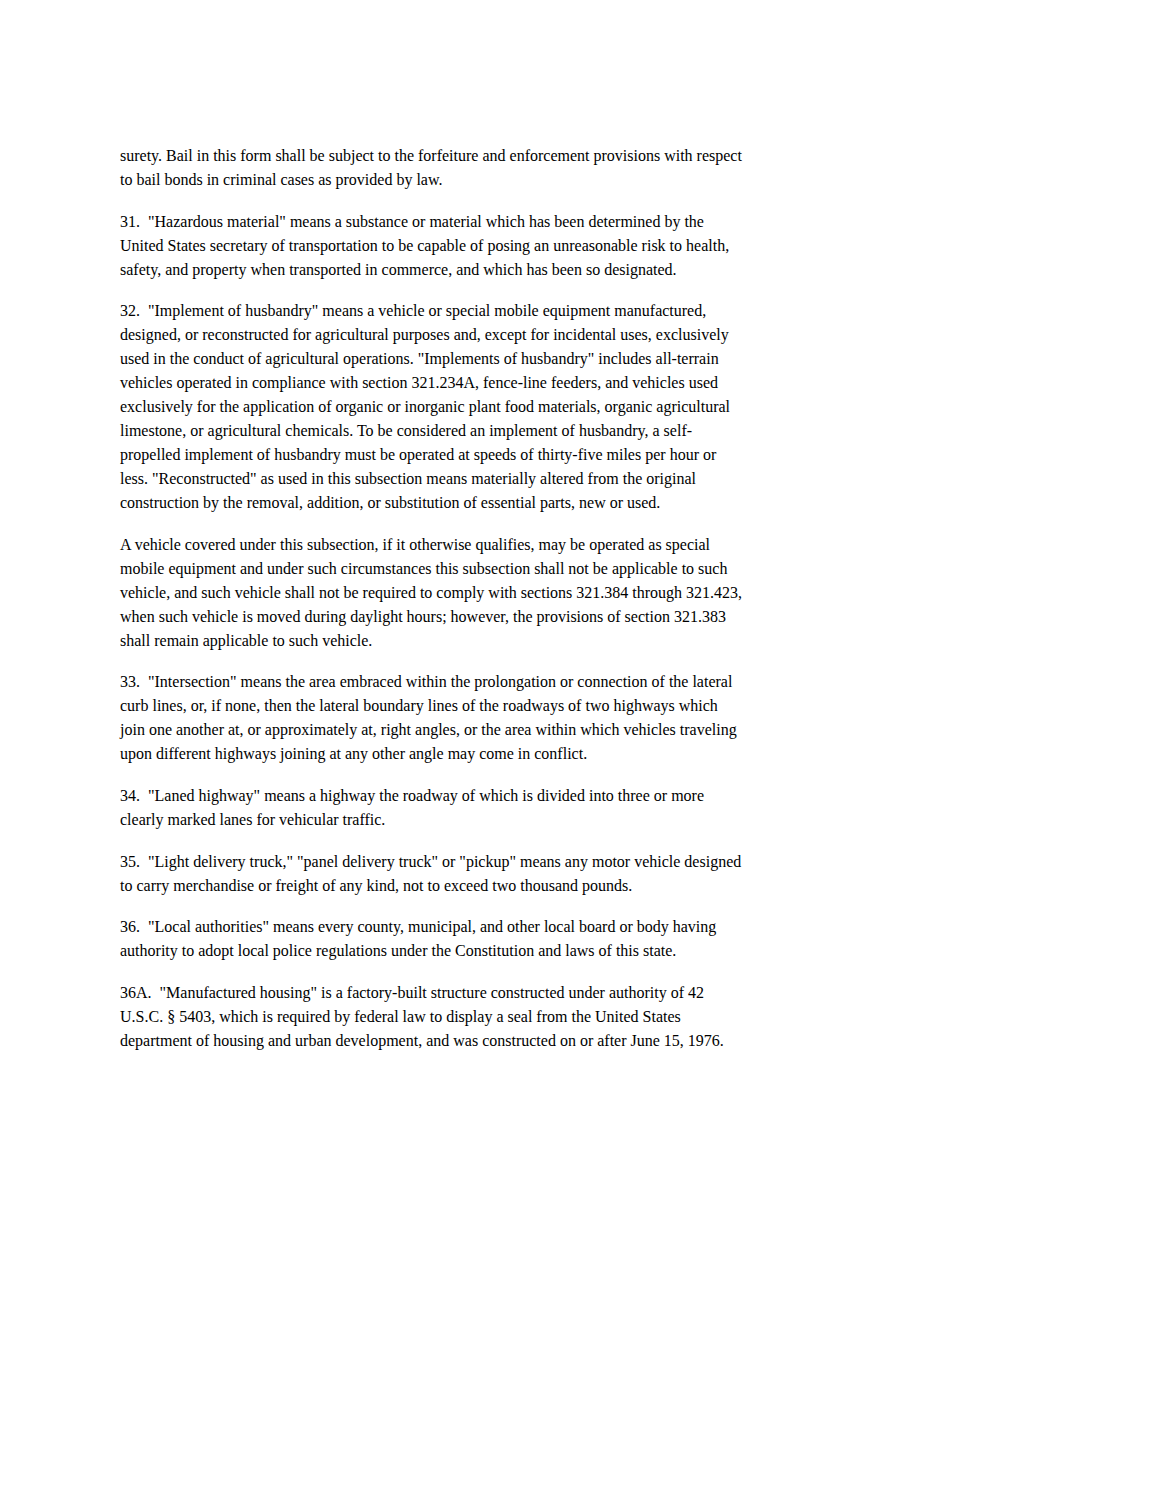surety. Bail in this form shall be subject to the forfeiture and enforcement provisions with respect to bail bonds in criminal cases as provided by law.
31. "Hazardous material" means a substance or material which has been determined by the United States secretary of transportation to be capable of posing an unreasonable risk to health, safety, and property when transported in commerce, and which has been so designated.
32. "Implement of husbandry" means a vehicle or special mobile equipment manufactured, designed, or reconstructed for agricultural purposes and, except for incidental uses, exclusively used in the conduct of agricultural operations. "Implements of husbandry" includes all-terrain vehicles operated in compliance with section 321.234A, fence-line feeders, and vehicles used exclusively for the application of organic or inorganic plant food materials, organic agricultural limestone, or agricultural chemicals. To be considered an implement of husbandry, a self-propelled implement of husbandry must be operated at speeds of thirty-five miles per hour or less. "Reconstructed" as used in this subsection means materially altered from the original construction by the removal, addition, or substitution of essential parts, new or used.
A vehicle covered under this subsection, if it otherwise qualifies, may be operated as special mobile equipment and under such circumstances this subsection shall not be applicable to such vehicle, and such vehicle shall not be required to comply with sections 321.384 through 321.423, when such vehicle is moved during daylight hours; however, the provisions of section 321.383 shall remain applicable to such vehicle.
33. "Intersection" means the area embraced within the prolongation or connection of the lateral curb lines, or, if none, then the lateral boundary lines of the roadways of two highways which join one another at, or approximately at, right angles, or the area within which vehicles traveling upon different highways joining at any other angle may come in conflict.
34. "Laned highway" means a highway the roadway of which is divided into three or more clearly marked lanes for vehicular traffic.
35. "Light delivery truck," "panel delivery truck" or "pickup" means any motor vehicle designed to carry merchandise or freight of any kind, not to exceed two thousand pounds.
36. "Local authorities" means every county, municipal, and other local board or body having authority to adopt local police regulations under the Constitution and laws of this state.
36A. "Manufactured housing" is a factory-built structure constructed under authority of 42 U.S.C. § 5403, which is required by federal law to display a seal from the United States department of housing and urban development, and was constructed on or after June 15, 1976.